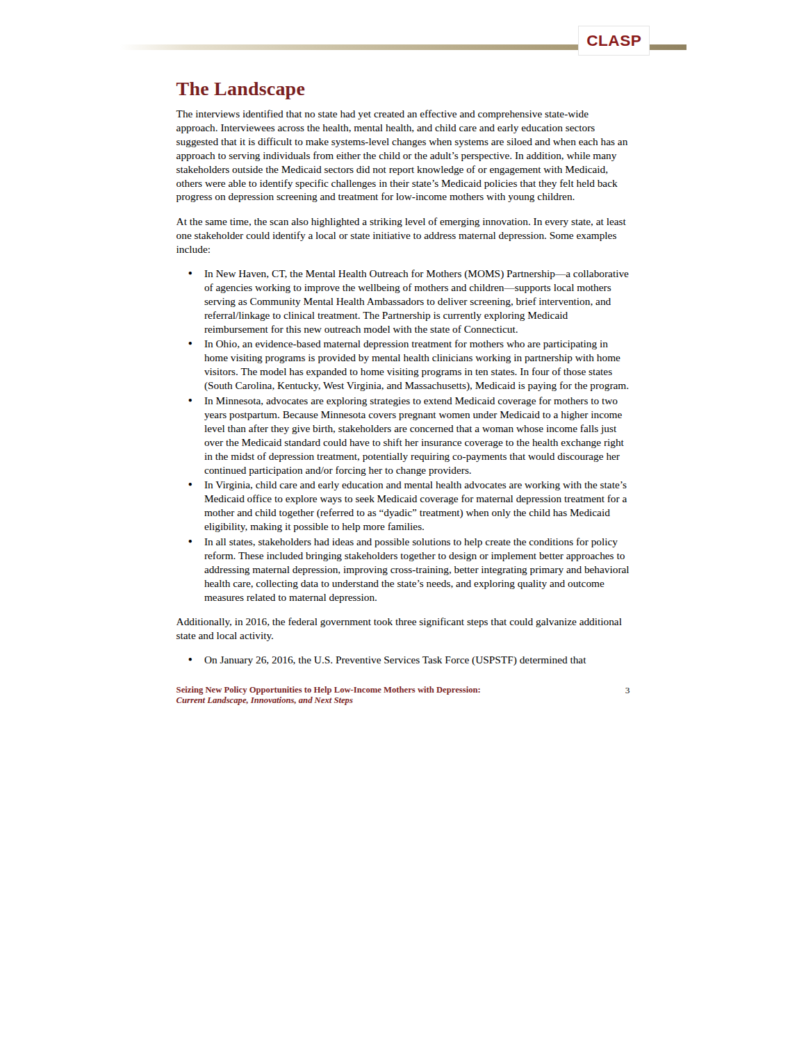CLASP
The Landscape
The interviews identified that no state had yet created an effective and comprehensive state-wide approach. Interviewees across the health, mental health, and child care and early education sectors suggested that it is difficult to make systems-level changes when systems are siloed and when each has an approach to serving individuals from either the child or the adult’s perspective. In addition, while many stakeholders outside the Medicaid sectors did not report knowledge of or engagement with Medicaid, others were able to identify specific challenges in their state’s Medicaid policies that they felt held back progress on depression screening and treatment for low-income mothers with young children.
At the same time, the scan also highlighted a striking level of emerging innovation. In every state, at least one stakeholder could identify a local or state initiative to address maternal depression. Some examples include:
In New Haven, CT, the Mental Health Outreach for Mothers (MOMS) Partnership—a collaborative of agencies working to improve the wellbeing of mothers and children—supports local mothers serving as Community Mental Health Ambassadors to deliver screening, brief intervention, and referral/linkage to clinical treatment. The Partnership is currently exploring Medicaid reimbursement for this new outreach model with the state of Connecticut.
In Ohio, an evidence-based maternal depression treatment for mothers who are participating in home visiting programs is provided by mental health clinicians working in partnership with home visitors. The model has expanded to home visiting programs in ten states. In four of those states (South Carolina, Kentucky, West Virginia, and Massachusetts), Medicaid is paying for the program.
In Minnesota, advocates are exploring strategies to extend Medicaid coverage for mothers to two years postpartum. Because Minnesota covers pregnant women under Medicaid to a higher income level than after they give birth, stakeholders are concerned that a woman whose income falls just over the Medicaid standard could have to shift her insurance coverage to the health exchange right in the midst of depression treatment, potentially requiring co-payments that would discourage her continued participation and/or forcing her to change providers.
In Virginia, child care and early education and mental health advocates are working with the state’s Medicaid office to explore ways to seek Medicaid coverage for maternal depression treatment for a mother and child together (referred to as “dyadic” treatment) when only the child has Medicaid eligibility, making it possible to help more families.
In all states, stakeholders had ideas and possible solutions to help create the conditions for policy reform. These included bringing stakeholders together to design or implement better approaches to addressing maternal depression, improving cross-training, better integrating primary and behavioral health care, collecting data to understand the state’s needs, and exploring quality and outcome measures related to maternal depression.
Additionally, in 2016, the federal government took three significant steps that could galvanize additional state and local activity.
On January 26, 2016, the U.S. Preventive Services Task Force (USPSTF) determined that
Seizing New Policy Opportunities to Help Low-Income Mothers with Depression:
Current Landscape, Innovations, and Next Steps
3